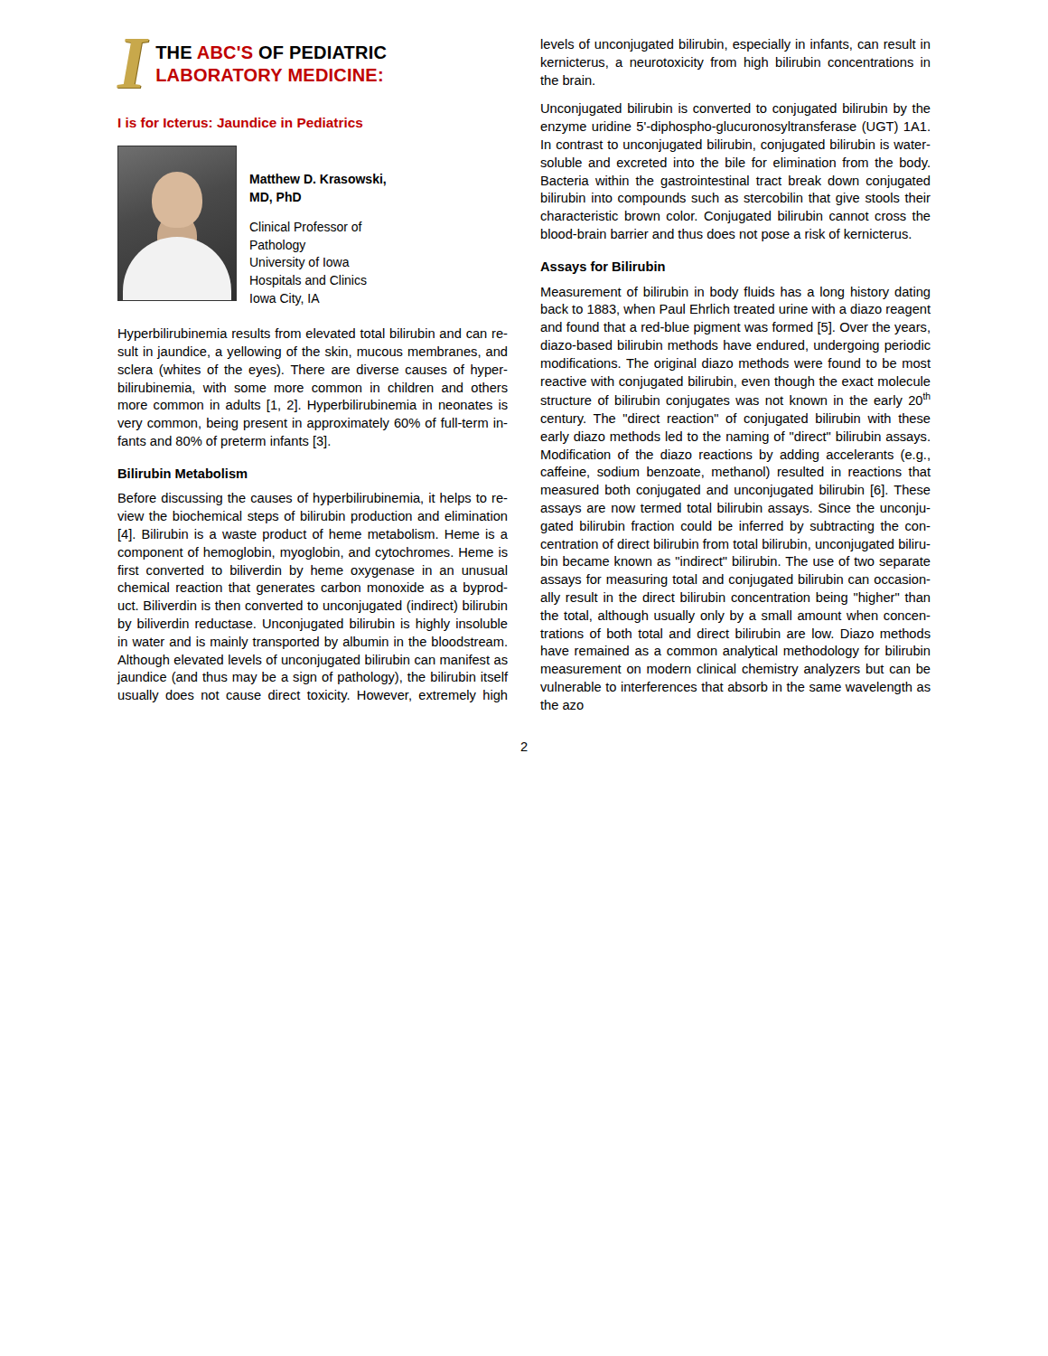I
THE ABC'S OF PEDIATRIC
LABORATORY MEDICINE:
I is for Icterus: Jaundice in Pediatrics
Matthew D. Krasowski,
MD, PhD
Clinical Professor of
Pathology
University of Iowa
Hospitals and Clinics
Iowa City, IA
Hyperbilirubinemia results from elevated total bilirubin and can result in jaundice, a yellowing of the skin, mucous membranes, and sclera (whites of the eyes). There are diverse causes of hyperbilirubinemia, with some more common in children and others more common in adults [1, 2]. Hyperbilirubinemia in neonates is very common, being present in approximately 60% of full-term infants and 80% of preterm infants [3].
Bilirubin Metabolism
Before discussing the causes of hyperbilirubinemia, it helps to review the biochemical steps of bilirubin production and elimination [4]. Bilirubin is a waste product of heme metabolism. Heme is a component of hemoglobin, myoglobin, and cytochromes. Heme is first converted to biliverdin by heme oxygenase in an unusual chemical reaction that generates carbon monoxide as a byproduct. Biliverdin is then converted to unconjugated (indirect) bilirubin by biliverdin reductase. Unconjugated bilirubin is highly insoluble in water and is mainly transported by albumin in the bloodstream. Although elevated levels of unconjugated bilirubin can manifest as jaundice (and thus may be a sign of pathology), the bilirubin itself usually does not cause direct toxicity. However, extremely high levels of unconjugated bilirubin, especially in infants, can result in kernicterus, a neurotoxicity from high bilirubin concentrations in the brain.
Unconjugated bilirubin is converted to conjugated bilirubin by the enzyme uridine 5'-diphospho-glucuronosyltransferase (UGT) 1A1. In contrast to unconjugated bilirubin, conjugated bilirubin is water-soluble and excreted into the bile for elimination from the body. Bacteria within the gastrointestinal tract break down conjugated bilirubin into compounds such as stercobilin that give stools their characteristic brown color. Conjugated bilirubin cannot cross the blood-brain barrier and thus does not pose a risk of kernicterus.
Assays for Bilirubin
Measurement of bilirubin in body fluids has a long history dating back to 1883, when Paul Ehrlich treated urine with a diazo reagent and found that a red-blue pigment was formed [5]. Over the years, diazo-based bilirubin methods have endured, undergoing periodic modifications. The original diazo methods were found to be most reactive with conjugated bilirubin, even though the exact molecule structure of bilirubin conjugates was not known in the early 20th century. The "direct reaction" of conjugated bilirubin with these early diazo methods led to the naming of "direct" bilirubin assays. Modification of the diazo reactions by adding accelerants (e.g., caffeine, sodium benzoate, methanol) resulted in reactions that measured both conjugated and unconjugated bilirubin [6]. These assays are now termed total bilirubin assays. Since the unconjugated bilirubin fraction could be inferred by subtracting the concentration of direct bilirubin from total bilirubin, unconjugated bilirubin became known as "indirect" bilirubin. The use of two separate assays for measuring total and conjugated bilirubin can occasionally result in the direct bilirubin concentration being "higher" than the total, although usually only by a small amount when concentrations of both total and direct bilirubin are low. Diazo methods have remained as a common analytical methodology for bilirubin measurement on modern clinical chemistry analyzers but can be vulnerable to interferences that absorb in the same wavelength as the azo
2